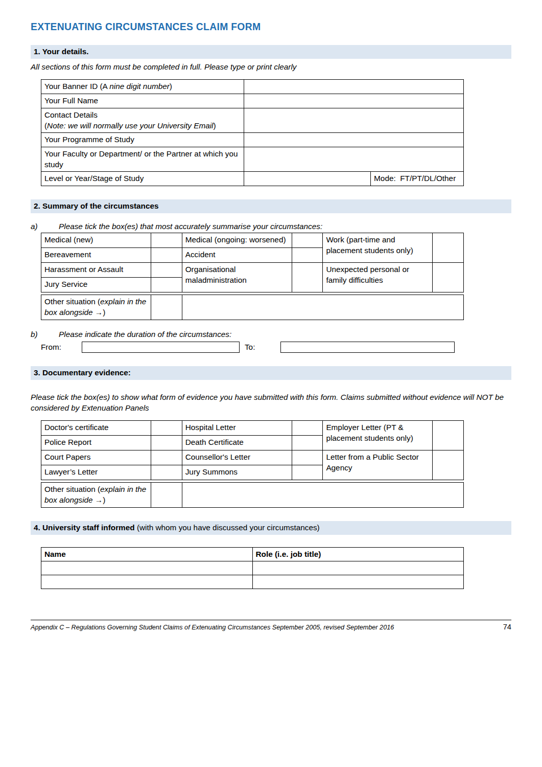EXTENUATING CIRCUMSTANCES CLAIM FORM
1. Your details.
All sections of this form must be completed in full. Please type or print clearly
| Your Banner ID (A nine digit number ) | |
| Your Full Name | |
| Contact Details ( Note: we will normally use your University Email ) | |
| Your Programme of Study | |
| Your Faculty or Department/ or the Partner at which you study | |
| Level or Year/Stage of Study | | Mode: FT/PT/DL/Other |
2. Summary of the circumstances
a) Please tick the box(es) that most accurately summarise your circumstances:
| Medical (new) | | Medical (ongoing: worsened) | | Work (part-time and placement students only) | |
| Bereavement | | Accident | |
| Harassment or Assault | | Organisational maladministration | | Unexpected personal or family difficulties | |
| Jury Service | |
| Other situation ( explain in the box alongside → ) | | |
b) Please indicate the duration of the circumstances:
| From: | | To: | |
3. Documentary evidence:
Please tick the box(es) to show what form of evidence you have submitted with this form. Claims submitted without evidence will NOT be considered by Extenuation Panels
| Doctor's certificate | | Hospital Letter | | Employer Letter (PT & placement students only) | |
| Police Report | | Death Certificate | |
| Court Papers | | Counsellor's Letter | | Letter from a Public Sector Agency | |
| Lawyer’s Letter | | Jury Summons | |
| Other situation ( explain in the box alongside → ) | | |
4. University staff informed (with whom you have discussed your circumstances)
| Name | Role (i.e. job title) |
| --- | --- |
Appendix C – Regulations Governing Student Claims of Extenuating Circumstances September 2005, revised September 2016 74